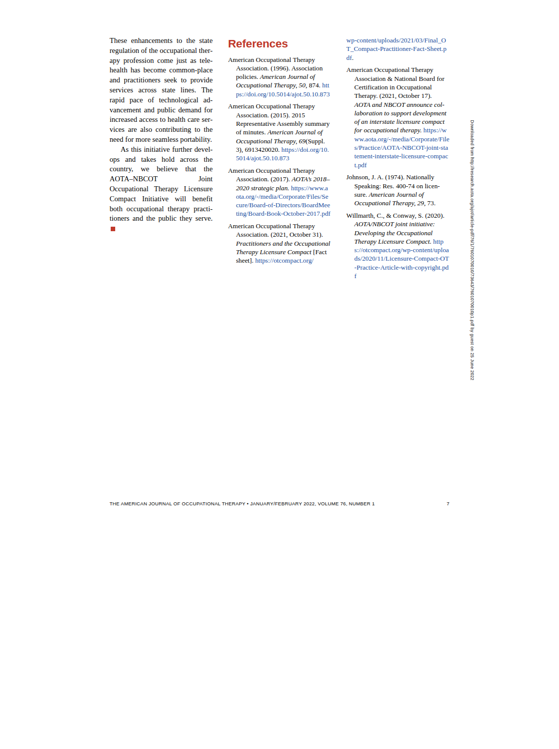These enhancements to the state regulation of the occupational therapy profession come just as telehealth has become common-place and practitioners seek to provide services across state lines. The rapid pace of technological advancement and public demand for increased access to health care services are also contributing to the need for more seamless portability.
As this initiative further develops and takes hold across the country, we believe that the AOTA–NBCOT Joint Occupational Therapy Licensure Compact Initiative will benefit both occupational therapy practitioners and the public they serve. AJ
References
American Occupational Therapy Association. (1996). Association policies. American Journal of Occupational Therapy, 50, 874. https://doi.org/10.5014/ajot.50.10.873
American Occupational Therapy Association. (2015). 2015 Representative Assembly summary of minutes. American Journal of Occupational Therapy, 69(Suppl. 3), 6913420020. https://doi.org/10.5014/ajot.50.10.873
American Occupational Therapy Association. (2017). AOTA’s 2018–2020 strategic plan. https://www.aota.org/-/media/Corporate/Files/Secure/Board-of-Directors/BoardMeeting/Board-Book-October-2017.pdf
American Occupational Therapy Association. (2021, October 31). Practitioners and the Occupational Therapy Licensure Compact [Fact sheet]. https://otcompact.org/
wp-content/uploads/2021/03/Final_OT_Compact-Practitioner-Fact-Sheet.pdf.
American Occupational Therapy Association & National Board for Certification in Occupational Therapy. (2021, October 17). AOTA and NBCOT announce collaboration to support development of an interstate licensure compact for occupational therapy. https://www.aota.org/-/media/Corporate/Files/Practice/AOTA-NBCOT-joint-statement-interstate-licensure-compact.pdf
Johnson, J. A. (1974). Nationally Speaking: Res. 400-74 on licensure. American Journal of Occupational Therapy, 29, 73.
Willmarth, C., & Conway, S. (2020). AOTA/NBCOT joint initiative: Developing the Occupational Therapy Licensure Compact. https://otcompact.org/wp-content/uploads/2020/11/Licensure-Compact-OT-Practice-Article-with-copyright.pdf
Downloaded from http://research.aota.org/ajot/article-pdf/76/1/7601070010/73643/7601070010p1.pdf by guest on 25 June 2022
THE AMERICAN JOURNAL OF OCCUPATIONAL THERAPY • JANUARY/FEBRUARY 2022, VOLUME 76, NUMBER 1 7